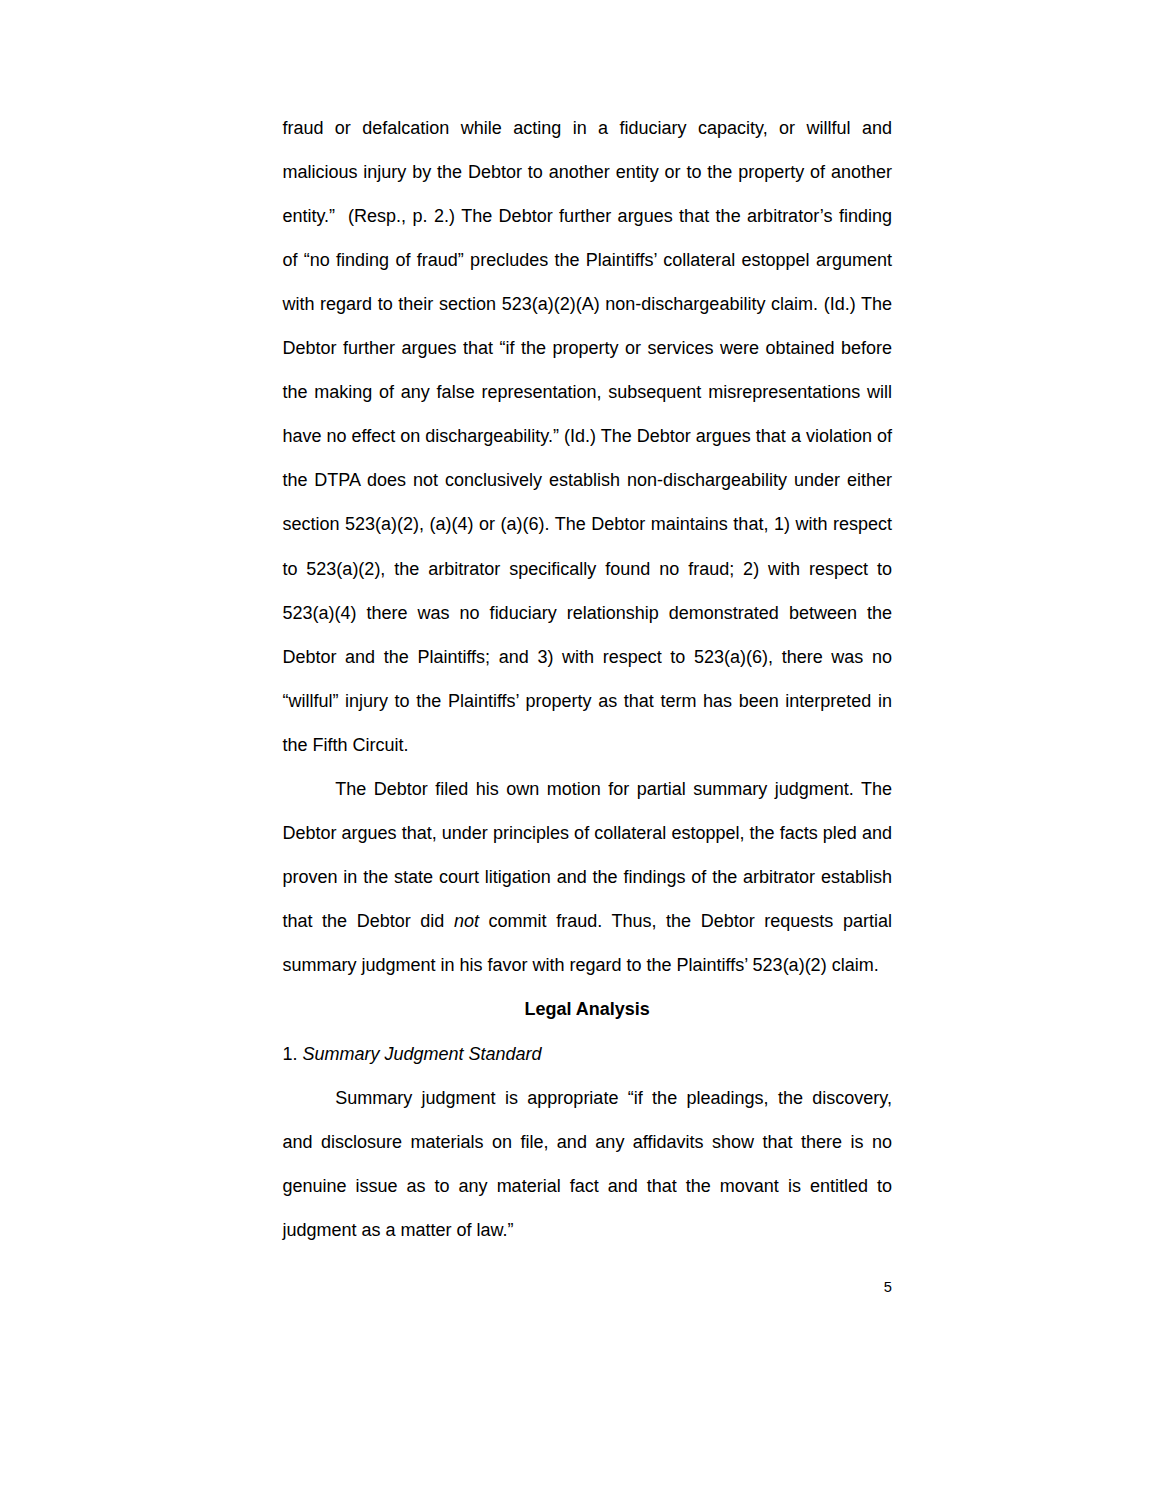fraud or defalcation while acting in a fiduciary capacity, or willful and malicious injury by the Debtor to another entity or to the property of another entity.” (Resp., p. 2.) The Debtor further argues that the arbitrator’s finding of “no finding of fraud” precludes the Plaintiffs’ collateral estoppel argument with regard to their section 523(a)(2)(A) non-dischargeability claim. (Id.) The Debtor further argues that “if the property or services were obtained before the making of any false representation, subsequent misrepresentations will have no effect on dischargeability.” (Id.) The Debtor argues that a violation of the DTPA does not conclusively establish non-dischargeability under either section 523(a)(2), (a)(4) or (a)(6). The Debtor maintains that, 1) with respect to 523(a)(2), the arbitrator specifically found no fraud; 2) with respect to 523(a)(4) there was no fiduciary relationship demonstrated between the Debtor and the Plaintiffs; and 3) with respect to 523(a)(6), there was no “willful” injury to the Plaintiffs’ property as that term has been interpreted in the Fifth Circuit.
The Debtor filed his own motion for partial summary judgment. The Debtor argues that, under principles of collateral estoppel, the facts pled and proven in the state court litigation and the findings of the arbitrator establish that the Debtor did not commit fraud. Thus, the Debtor requests partial summary judgment in his favor with regard to the Plaintiffs’ 523(a)(2) claim.
Legal Analysis
1. Summary Judgment Standard
Summary judgment is appropriate “if the pleadings, the discovery, and disclosure materials on file, and any affidavits show that there is no genuine issue as to any material fact and that the movant is entitled to judgment as a matter of law.”
5